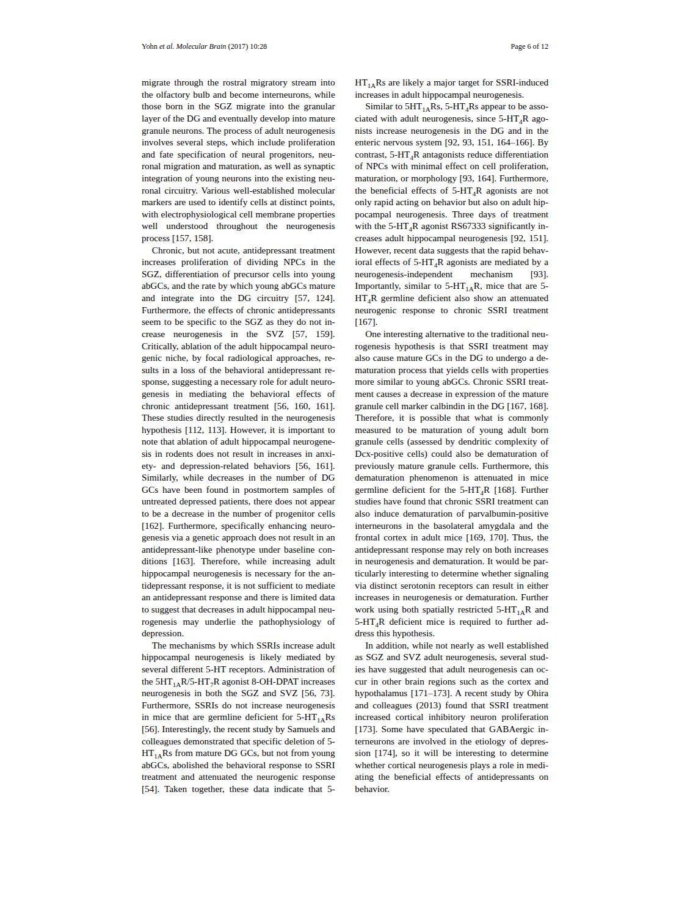Yohn et al. Molecular Brain (2017) 10:28
Page 6 of 12
migrate through the rostral migratory stream into the olfactory bulb and become interneurons, while those born in the SGZ migrate into the granular layer of the DG and eventually develop into mature granule neurons. The process of adult neurogenesis involves several steps, which include proliferation and fate specification of neural progenitors, neuronal migration and maturation, as well as synaptic integration of young neurons into the existing neuronal circuitry. Various well-established molecular markers are used to identify cells at distinct points, with electrophysiological cell membrane properties well understood throughout the neurogenesis process [157, 158].
Chronic, but not acute, antidepressant treatment increases proliferation of dividing NPCs in the SGZ, differentiation of precursor cells into young abGCs, and the rate by which young abGCs mature and integrate into the DG circuitry [57, 124]. Furthermore, the effects of chronic antidepressants seem to be specific to the SGZ as they do not increase neurogenesis in the SVZ [57, 159]. Critically, ablation of the adult hippocampal neurogenic niche, by focal radiological approaches, results in a loss of the behavioral antidepressant response, suggesting a necessary role for adult neurogenesis in mediating the behavioral effects of chronic antidepressant treatment [56, 160, 161]. These studies directly resulted in the neurogenesis hypothesis [112, 113]. However, it is important to note that ablation of adult hippocampal neurogenesis in rodents does not result in increases in anxiety- and depression-related behaviors [56, 161]. Similarly, while decreases in the number of DG GCs have been found in postmortem samples of untreated depressed patients, there does not appear to be a decrease in the number of progenitor cells [162]. Furthermore, specifically enhancing neurogenesis via a genetic approach does not result in an antidepressant-like phenotype under baseline conditions [163]. Therefore, while increasing adult hippocampal neurogenesis is necessary for the antidepressant response, it is not sufficient to mediate an antidepressant response and there is limited data to suggest that decreases in adult hippocampal neurogenesis may underlie the pathophysiology of depression.
The mechanisms by which SSRIs increase adult hippocampal neurogenesis is likely mediated by several different 5-HT receptors. Administration of the 5HT1AR/5-HT7R agonist 8-OH-DPAT increases neurogenesis in both the SGZ and SVZ [56, 73]. Furthermore, SSRIs do not increase neurogenesis in mice that are germline deficient for 5-HT1ARs [56]. Interestingly, the recent study by Samuels and colleagues demonstrated that specific deletion of 5-HT1ARs from mature DG GCs, but not from young abGCs, abolished the behavioral response to SSRI treatment and attenuated the neurogenic response [54]. Taken together, these data indicate that 5-HT1ARs are likely a major target for SSRI-induced increases in adult hippocampal neurogenesis.
Similar to 5HT1ARs, 5-HT4Rs appear to be associated with adult neurogenesis, since 5-HT4R agonists increase neurogenesis in the DG and in the enteric nervous system [92, 93, 151, 164–166]. By contrast, 5-HT4R antagonists reduce differentiation of NPCs with minimal effect on cell proliferation, maturation, or morphology [93, 164]. Furthermore, the beneficial effects of 5-HT4R agonists are not only rapid acting on behavior but also on adult hippocampal neurogenesis. Three days of treatment with the 5-HT4R agonist RS67333 significantly increases adult hippocampal neurogenesis [92, 151]. However, recent data suggests that the rapid behavioral effects of 5-HT4R agonists are mediated by a neurogenesis-independent mechanism [93]. Importantly, similar to 5-HT1AR, mice that are 5-HT4R germline deficient also show an attenuated neurogenic response to chronic SSRI treatment [167].
One interesting alternative to the traditional neurogenesis hypothesis is that SSRI treatment may also cause mature GCs in the DG to undergo a dematuration process that yields cells with properties more similar to young abGCs. Chronic SSRI treatment causes a decrease in expression of the mature granule cell marker calbindin in the DG [167, 168]. Therefore, it is possible that what is commonly measured to be maturation of young adult born granule cells (assessed by dendritic complexity of Dcx-positive cells) could also be dematuration of previously mature granule cells. Furthermore, this dematuration phenomenon is attenuated in mice germline deficient for the 5-HT4R [168]. Further studies have found that chronic SSRI treatment can also induce dematuration of parvalbumin-positive interneurons in the basolateral amygdala and the frontal cortex in adult mice [169, 170]. Thus, the antidepressant response may rely on both increases in neurogenesis and dematuration. It would be particularly interesting to determine whether signaling via distinct serotonin receptors can result in either increases in neurogenesis or dematuration. Further work using both spatially restricted 5-HT1AR and 5-HT4R deficient mice is required to further address this hypothesis.
In addition, while not nearly as well established as SGZ and SVZ adult neurogenesis, several studies have suggested that adult neurogenesis can occur in other brain regions such as the cortex and hypothalamus [171–173]. A recent study by Ohira and colleagues (2013) found that SSRI treatment increased cortical inhibitory neuron proliferation [173]. Some have speculated that GABAergic interneurons are involved in the etiology of depression [174], so it will be interesting to determine whether cortical neurogenesis plays a role in mediating the beneficial effects of antidepressants on behavior.